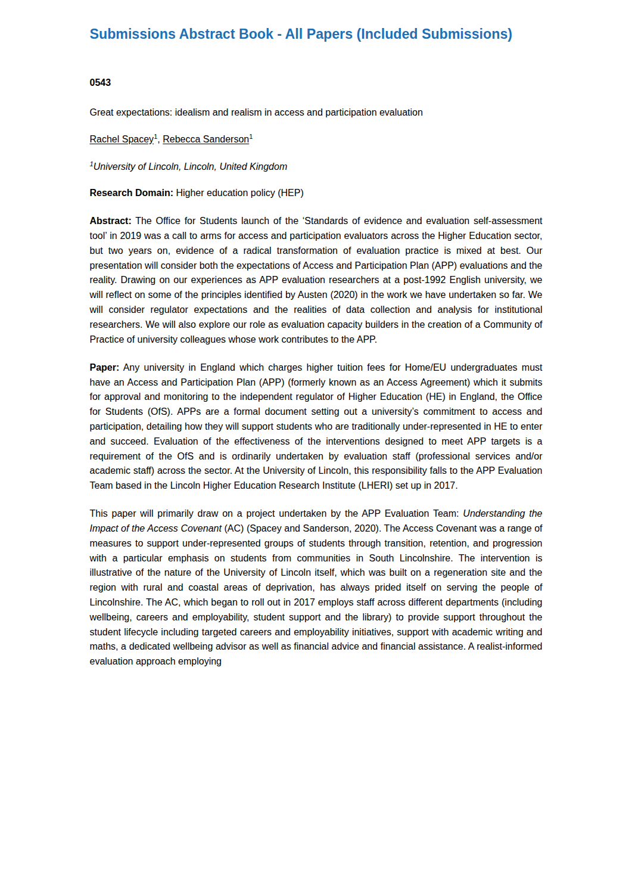Submissions Abstract Book - All Papers (Included Submissions)
0543
Great expectations: idealism and realism in access and participation evaluation
Rachel Spacey1, Rebecca Sanderson1
1University of Lincoln, Lincoln, United Kingdom
Research Domain: Higher education policy (HEP)
Abstract: The Office for Students launch of the ‘Standards of evidence and evaluation self-assessment tool’ in 2019 was a call to arms for access and participation evaluators across the Higher Education sector, but two years on, evidence of a radical transformation of evaluation practice is mixed at best. Our presentation will consider both the expectations of Access and Participation Plan (APP) evaluations and the reality. Drawing on our experiences as APP evaluation researchers at a post-1992 English university, we will reflect on some of the principles identified by Austen (2020) in the work we have undertaken so far. We will consider regulator expectations and the realities of data collection and analysis for institutional researchers. We will also explore our role as evaluation capacity builders in the creation of a Community of Practice of university colleagues whose work contributes to the APP.
Paper: Any university in England which charges higher tuition fees for Home/EU undergraduates must have an Access and Participation Plan (APP) (formerly known as an Access Agreement) which it submits for approval and monitoring to the independent regulator of Higher Education (HE) in England, the Office for Students (OfS). APPs are a formal document setting out a university’s commitment to access and participation, detailing how they will support students who are traditionally under-represented in HE to enter and succeed. Evaluation of the effectiveness of the interventions designed to meet APP targets is a requirement of the OfS and is ordinarily undertaken by evaluation staff (professional services and/or academic staff) across the sector. At the University of Lincoln, this responsibility falls to the APP Evaluation Team based in the Lincoln Higher Education Research Institute (LHERI) set up in 2017.
This paper will primarily draw on a project undertaken by the APP Evaluation Team: Understanding the Impact of the Access Covenant (AC) (Spacey and Sanderson, 2020). The Access Covenant was a range of measures to support under-represented groups of students through transition, retention, and progression with a particular emphasis on students from communities in South Lincolnshire. The intervention is illustrative of the nature of the University of Lincoln itself, which was built on a regeneration site and the region with rural and coastal areas of deprivation, has always prided itself on serving the people of Lincolnshire. The AC, which began to roll out in 2017 employs staff across different departments (including wellbeing, careers and employability, student support and the library) to provide support throughout the student lifecycle including targeted careers and employability initiatives, support with academic writing and maths, a dedicated wellbeing advisor as well as financial advice and financial assistance. A realist-informed evaluation approach employing